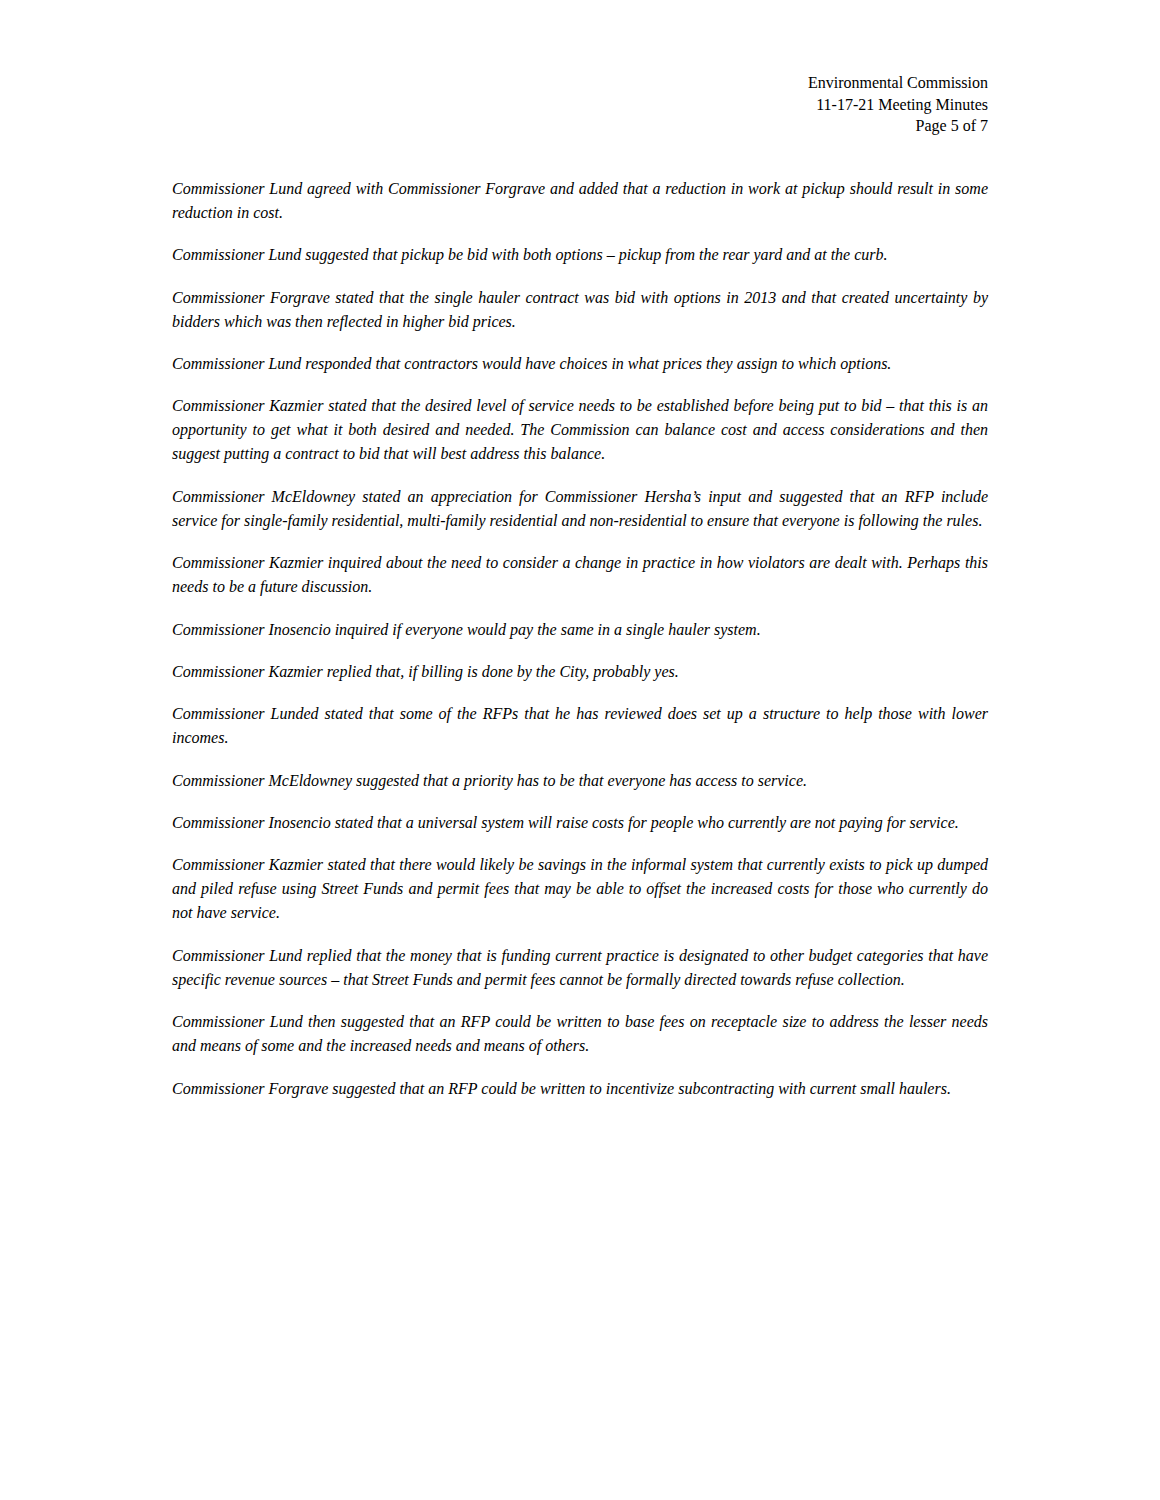Environmental Commission 11-17-21 Meeting Minutes Page 5 of 7
Commissioner Lund agreed with Commissioner Forgrave and added that a reduction in work at pickup should result in some reduction in cost.
Commissioner Lund suggested that pickup be bid with both options – pickup from the rear yard and at the curb.
Commissioner Forgrave stated that the single hauler contract was bid with options in 2013 and that created uncertainty by bidders which was then reflected in higher bid prices.
Commissioner Lund responded that contractors would have choices in what prices they assign to which options.
Commissioner Kazmier stated that the desired level of service needs to be established before being put to bid – that this is an opportunity to get what it both desired and needed. The Commission can balance cost and access considerations and then suggest putting a contract to bid that will best address this balance.
Commissioner McEldowney stated an appreciation for Commissioner Hersha’s input and suggested that an RFP include service for single-family residential, multi-family residential and non-residential to ensure that everyone is following the rules.
Commissioner Kazmier inquired about the need to consider a change in practice in how violators are dealt with. Perhaps this needs to be a future discussion.
Commissioner Inosencio inquired if everyone would pay the same in a single hauler system.
Commissioner Kazmier replied that, if billing is done by the City, probably yes.
Commissioner Lunded stated that some of the RFPs that he has reviewed does set up a structure to help those with lower incomes.
Commissioner McEldowney suggested that a priority has to be that everyone has access to service.
Commissioner Inosencio stated that a universal system will raise costs for people who currently are not paying for service.
Commissioner Kazmier stated that there would likely be savings in the informal system that currently exists to pick up dumped and piled refuse using Street Funds and permit fees that may be able to offset the increased costs for those who currently do not have service.
Commissioner Lund replied that the money that is funding current practice is designated to other budget categories that have specific revenue sources – that Street Funds and permit fees cannot be formally directed towards refuse collection.
Commissioner Lund then suggested that an RFP could be written to base fees on receptacle size to address the lesser needs and means of some and the increased needs and means of others.
Commissioner Forgrave suggested that an RFP could be written to incentivize subcontracting with current small haulers.